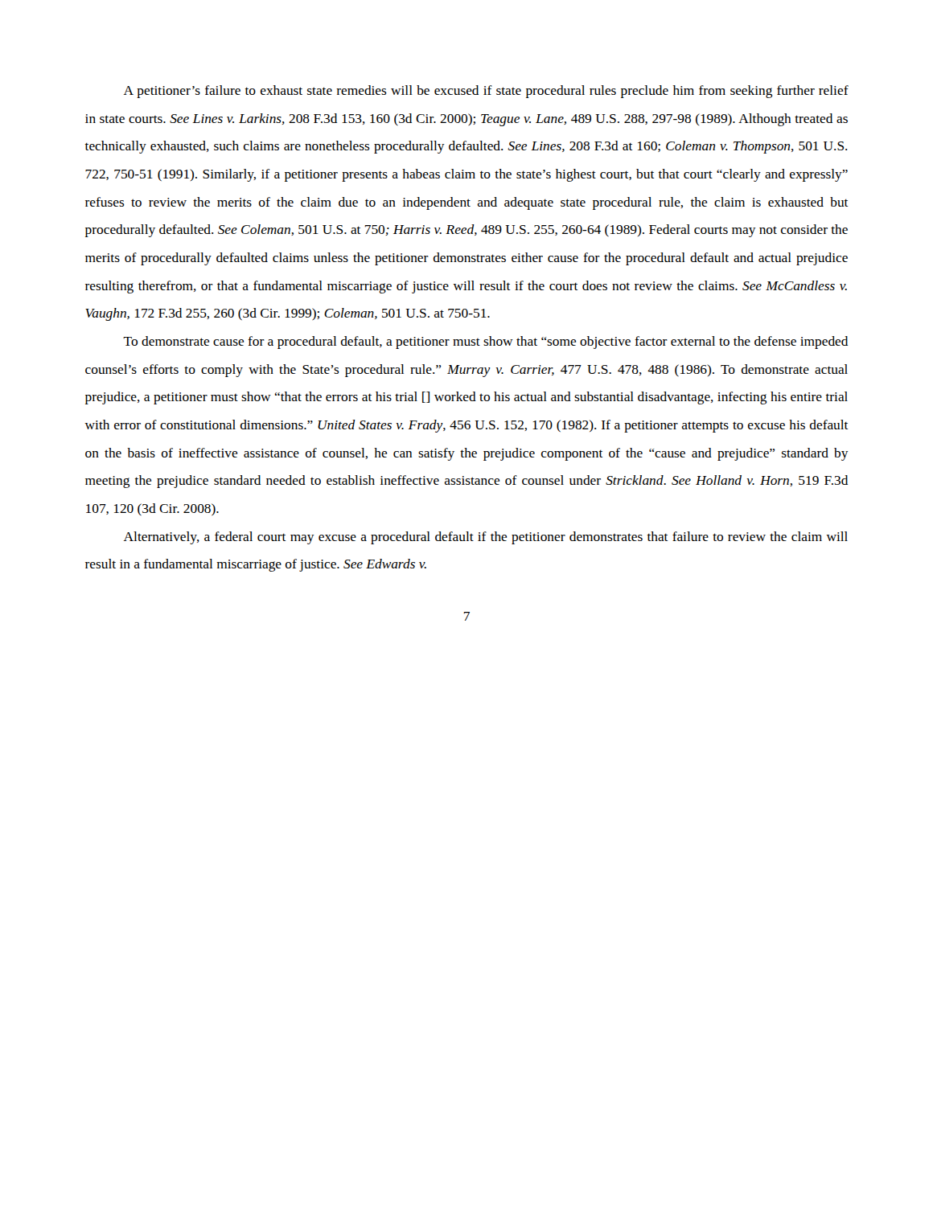A petitioner’s failure to exhaust state remedies will be excused if state procedural rules preclude him from seeking further relief in state courts. See Lines v. Larkins, 208 F.3d 153, 160 (3d Cir. 2000); Teague v. Lane, 489 U.S. 288, 297-98 (1989). Although treated as technically exhausted, such claims are nonetheless procedurally defaulted. See Lines, 208 F.3d at 160; Coleman v. Thompson, 501 U.S. 722, 750-51 (1991). Similarly, if a petitioner presents a habeas claim to the state’s highest court, but that court “clearly and expressly” refuses to review the merits of the claim due to an independent and adequate state procedural rule, the claim is exhausted but procedurally defaulted. See Coleman, 501 U.S. at 750; Harris v. Reed, 489 U.S. 255, 260-64 (1989). Federal courts may not consider the merits of procedurally defaulted claims unless the petitioner demonstrates either cause for the procedural default and actual prejudice resulting therefrom, or that a fundamental miscarriage of justice will result if the court does not review the claims. See McCandless v. Vaughn, 172 F.3d 255, 260 (3d Cir. 1999); Coleman, 501 U.S. at 750-51.
To demonstrate cause for a procedural default, a petitioner must show that “some objective factor external to the defense impeded counsel’s efforts to comply with the State’s procedural rule.” Murray v. Carrier, 477 U.S. 478, 488 (1986). To demonstrate actual prejudice, a petitioner must show “that the errors at his trial [] worked to his actual and substantial disadvantage, infecting his entire trial with error of constitutional dimensions.” United States v. Frady, 456 U.S. 152, 170 (1982). If a petitioner attempts to excuse his default on the basis of ineffective assistance of counsel, he can satisfy the prejudice component of the “cause and prejudice” standard by meeting the prejudice standard needed to establish ineffective assistance of counsel under Strickland. See Holland v. Horn, 519 F.3d 107, 120 (3d Cir. 2008).
Alternatively, a federal court may excuse a procedural default if the petitioner demonstrates that failure to review the claim will result in a fundamental miscarriage of justice. See Edwards v.
7